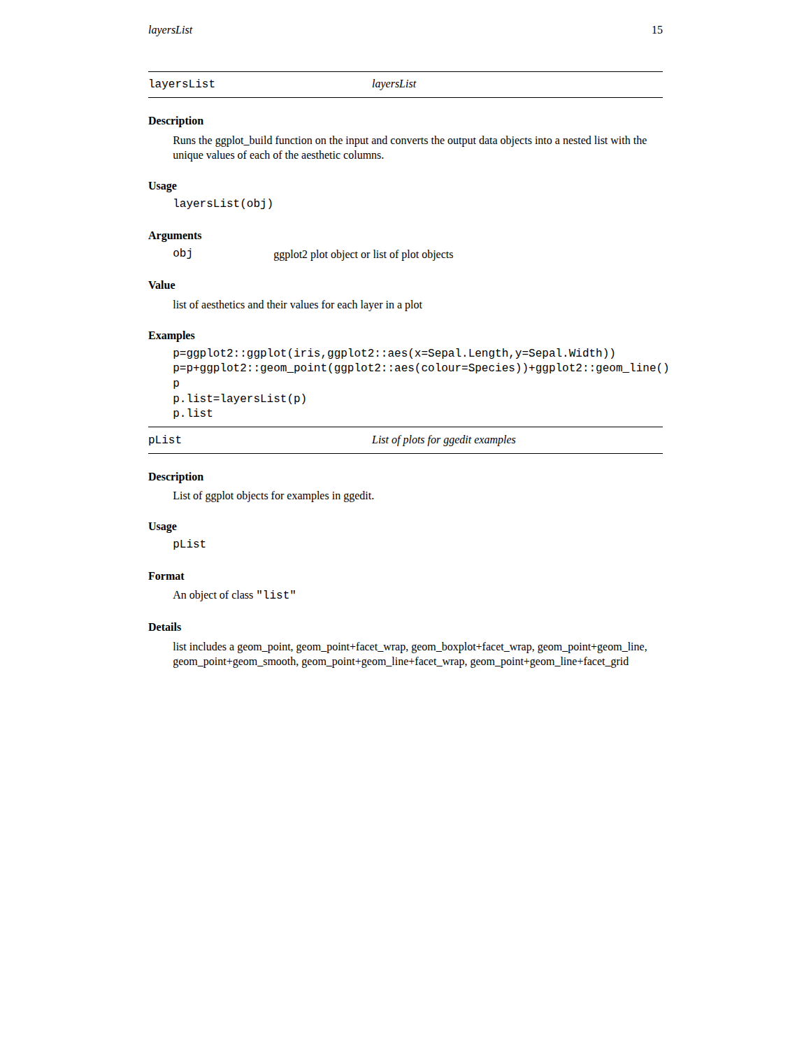layersList 15
layersList layersList
Description
Runs the ggplot_build function on the input and converts the output data objects into a nested list with the unique values of each of the aesthetic columns.
Usage
layersList(obj)
Arguments
obj
ggplot2 plot object or list of plot objects
Value
list of aesthetics and their values for each layer in a plot
Examples
p=ggplot2::ggplot(iris,ggplot2::aes(x=Sepal.Length,y=Sepal.Width))
p=p+ggplot2::geom_point(ggplot2::aes(colour=Species))+ggplot2::geom_line()
p
p.list=layersList(p)
p.list
pList List of plots for ggedit examples
Description
List of ggplot objects for examples in ggedit.
Usage
pList
Format
An object of class "list"
Details
list includes a geom_point, geom_point+facet_wrap, geom_boxplot+facet_wrap, geom_point+geom_line, geom_point+geom_smooth, geom_point+geom_line+facet_wrap, geom_point+geom_line+facet_grid